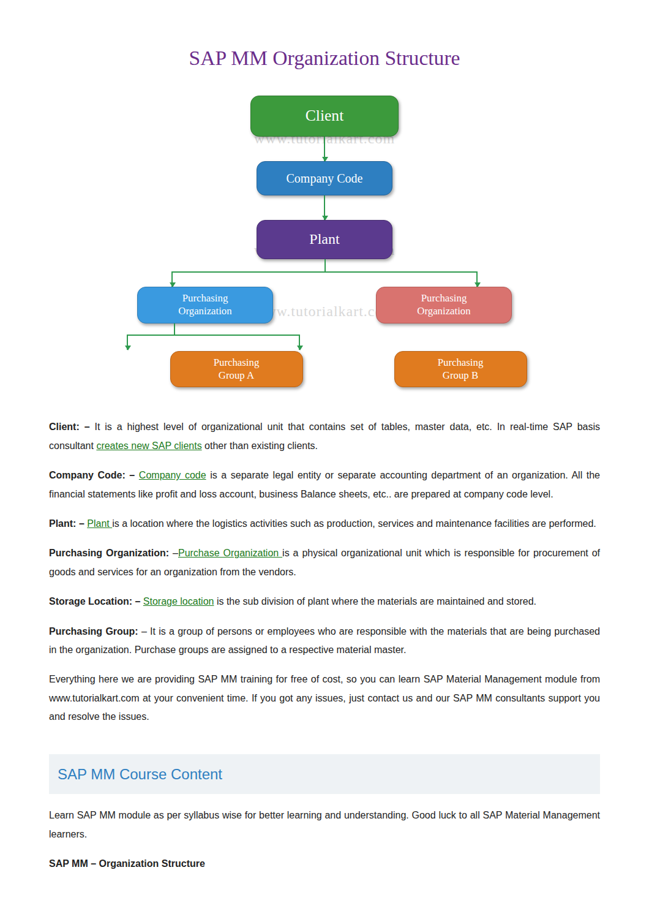SAP MM Organization Structure
www.tutorialkart.com
www.tutorialkart.com
www.tutorialkart.com
Client
Company Code
Plant
Purchasing
Organization
Purchasing
Organization
Purchasing
Group A
Purchasing
Group B
Client: – It is a highest level of organizational unit that contains set of tables, master data, etc. In real-time SAP basis consultant creates new SAP clients other than existing clients.
Company Code: – Company code is a separate legal entity or separate accounting department of an organization. All the financial statements like profit and loss account, business Balance sheets, etc.. are prepared at company code level.
Plant: – Plant is a location where the logistics activities such as production, services and maintenance facilities are performed.
Purchasing Organization: –Purchase Organization is a physical organizational unit which is responsible for procurement of goods and services for an organization from the vendors.
Storage Location: – Storage location is the sub division of plant where the materials are maintained and stored.
Purchasing Group: – It is a group of persons or employees who are responsible with the materials that are being purchased in the organization. Purchase groups are assigned to a respective material master.
Everything here we are providing SAP MM training for free of cost, so you can learn SAP Material Management module from www.tutorialkart.com at your convenient time. If you got any issues, just contact us and our SAP MM consultants support you and resolve the issues.
SAP MM Course Content
Learn SAP MM module as per syllabus wise for better learning and understanding. Good luck to all SAP Material Management learners.
SAP MM – Organization Structure